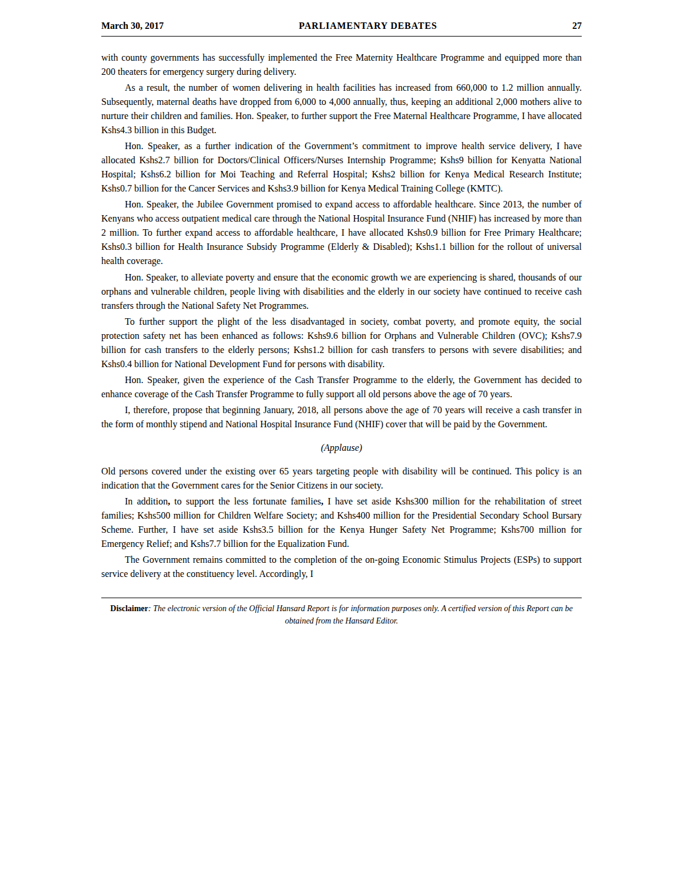March 30, 2017 PARLIAMENTARY DEBATES 27
with county governments has successfully implemented the Free Maternity Healthcare Programme and equipped more than 200 theaters for emergency surgery during delivery.
As a result, the number of women delivering in health facilities has increased from 660,000 to 1.2 million annually. Subsequently, maternal deaths have dropped from 6,000 to 4,000 annually, thus, keeping an additional 2,000 mothers alive to nurture their children and families. Hon. Speaker, to further support the Free Maternal Healthcare Programme, I have allocated Kshs4.3 billion in this Budget.
Hon. Speaker, as a further indication of the Government’s commitment to improve health service delivery, I have allocated Kshs2.7 billion for Doctors/Clinical Officers/Nurses Internship Programme; Kshs9 billion for Kenyatta National Hospital; Kshs6.2 billion for Moi Teaching and Referral Hospital; Kshs2 billion for Kenya Medical Research Institute; Kshs0.7 billion for the Cancer Services and Kshs3.9 billion for Kenya Medical Training College (KMTC).
Hon. Speaker, the Jubilee Government promised to expand access to affordable healthcare. Since 2013, the number of Kenyans who access outpatient medical care through the National Hospital Insurance Fund (NHIF) has increased by more than 2 million. To further expand access to affordable healthcare, I have allocated Kshs0.9 billion for Free Primary Healthcare; Kshs0.3 billion for Health Insurance Subsidy Programme (Elderly & Disabled); Kshs1.1 billion for the rollout of universal health coverage.
Hon. Speaker, to alleviate poverty and ensure that the economic growth we are experiencing is shared, thousands of our orphans and vulnerable children, people living with disabilities and the elderly in our society have continued to receive cash transfers through the National Safety Net Programmes.
To further support the plight of the less disadvantaged in society, combat poverty, and promote equity, the social protection safety net has been enhanced as follows: Kshs9.6 billion for Orphans and Vulnerable Children (OVC); Kshs7.9 billion for cash transfers to the elderly persons; Kshs1.2 billion for cash transfers to persons with severe disabilities; and Kshs0.4 billion for National Development Fund for persons with disability.
Hon. Speaker, given the experience of the Cash Transfer Programme to the elderly, the Government has decided to enhance coverage of the Cash Transfer Programme to fully support all old persons above the age of 70 years.
I, therefore, propose that beginning January, 2018, all persons above the age of 70 years will receive a cash transfer in the form of monthly stipend and National Hospital Insurance Fund (NHIF) cover that will be paid by the Government.
(Applause)
Old persons covered under the existing over 65 years targeting people with disability will be continued. This policy is an indication that the Government cares for the Senior Citizens in our society.
In addition, to support the less fortunate families, I have set aside Kshs300 million for the rehabilitation of street families; Kshs500 million for Children Welfare Society; and Kshs400 million for the Presidential Secondary School Bursary Scheme. Further, I have set aside Kshs3.5 billion for the Kenya Hunger Safety Net Programme; Kshs700 million for Emergency Relief; and Kshs7.7 billion for the Equalization Fund.
The Government remains committed to the completion of the on-going Economic Stimulus Projects (ESPs) to support service delivery at the constituency level. Accordingly, I
Disclaimer: The electronic version of the Official Hansard Report is for information purposes only. A certified version of this Report can be obtained from the Hansard Editor.